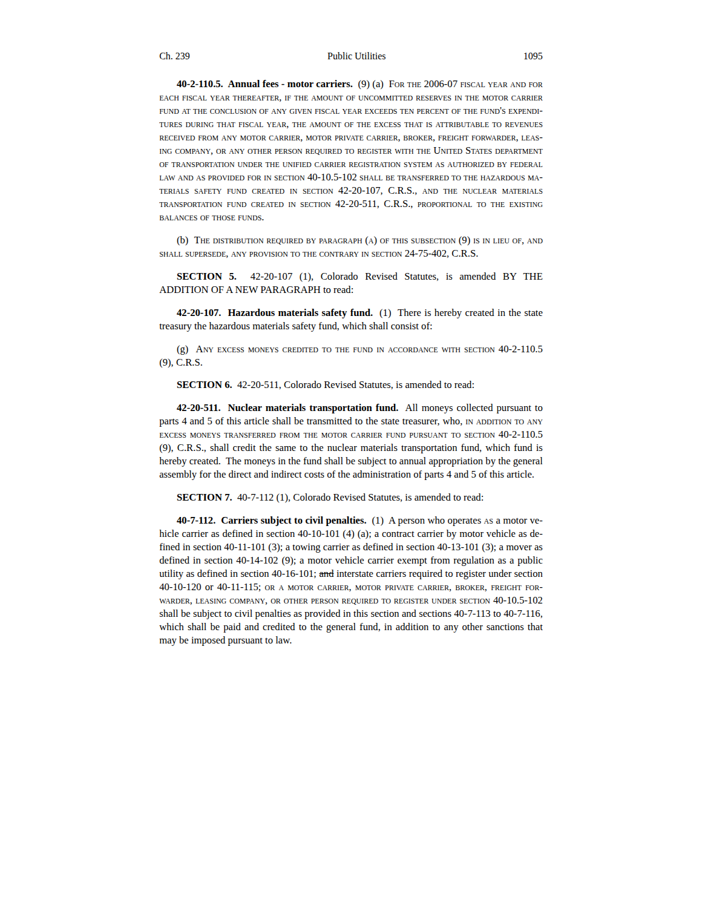Ch. 239 Public Utilities 1095
40-2-110.5. Annual fees - motor carriers. (9) (a) For the 2006-07 fiscal year and for each fiscal year thereafter, if the amount of uncommitted reserves in the motor carrier fund at the conclusion of any given fiscal year exceeds ten percent of the fund's expenditures during that fiscal year, the amount of the excess that is attributable to revenues received from any motor carrier, motor private carrier, broker, freight forwarder, leasing company, or any other person required to register with the United States department of transportation under the unified carrier registration system as authorized by federal law and as provided for in section 40-10.5-102 shall be transferred to the hazardous materials safety fund created in section 42-20-107, C.R.S., and the nuclear materials transportation fund created in section 42-20-511, C.R.S., proportional to the existing balances of those funds.
(b) The distribution required by paragraph (a) of this subsection (9) is in lieu of, and shall supersede, any provision to the contrary in section 24-75-402, C.R.S.
SECTION 5. 42-20-107 (1), Colorado Revised Statutes, is amended BY THE ADDITION OF A NEW PARAGRAPH to read:
42-20-107. Hazardous materials safety fund. (1) There is hereby created in the state treasury the hazardous materials safety fund, which shall consist of:
(g) Any excess moneys credited to the fund in accordance with section 40-2-110.5 (9), C.R.S.
SECTION 6. 42-20-511, Colorado Revised Statutes, is amended to read:
42-20-511. Nuclear materials transportation fund. All moneys collected pursuant to parts 4 and 5 of this article shall be transmitted to the state treasurer, who, in addition to any excess moneys transferred from the motor carrier fund pursuant to section 40-2-110.5 (9), C.R.S., shall credit the same to the nuclear materials transportation fund, which fund is hereby created. The moneys in the fund shall be subject to annual appropriation by the general assembly for the direct and indirect costs of the administration of parts 4 and 5 of this article.
SECTION 7. 40-7-112 (1), Colorado Revised Statutes, is amended to read:
40-7-112. Carriers subject to civil penalties. (1) A person who operates as a motor vehicle carrier as defined in section 40-10-101 (4) (a); a contract carrier by motor vehicle as defined in section 40-11-101 (3); a towing carrier as defined in section 40-13-101 (3); a mover as defined in section 40-14-102 (9); a motor vehicle carrier exempt from regulation as a public utility as defined in section 40-16-101; and interstate carriers required to register under section 40-10-120 or 40-11-115; or a motor carrier, motor private carrier, broker, freight forwarder, leasing company, or other person required to register under section 40-10.5-102 shall be subject to civil penalties as provided in this section and sections 40-7-113 to 40-7-116, which shall be paid and credited to the general fund, in addition to any other sanctions that may be imposed pursuant to law.